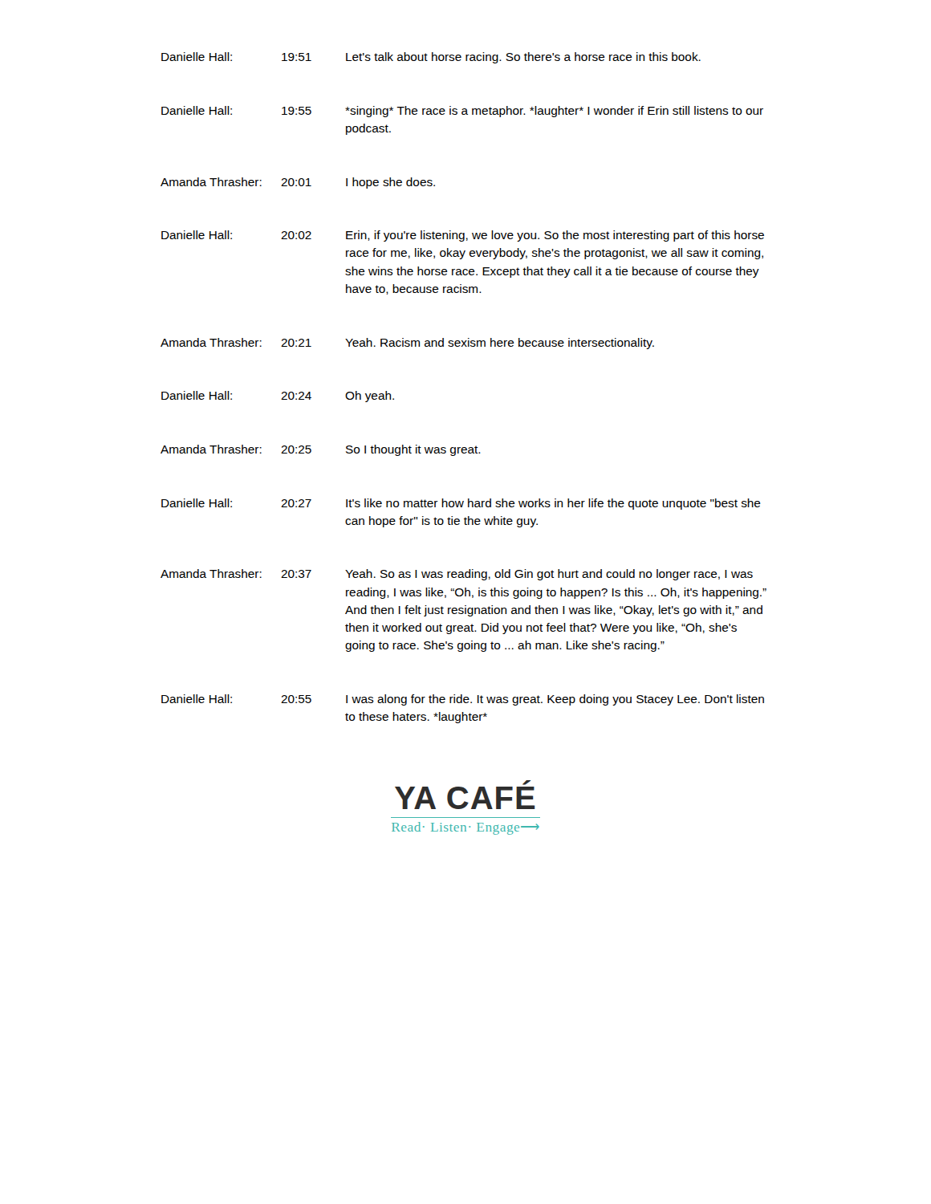Danielle Hall:
19:51
Let's talk about horse racing. So there's a horse race in this book.
Danielle Hall:
19:55
*singing* The race is a metaphor. *laughter* I wonder if Erin still listens to our podcast.
Amanda Thrasher:
20:01
I hope she does.
Danielle Hall:
20:02
Erin, if you're listening, we love you. So the most interesting part of this horse race for me, like, okay everybody, she's the protagonist, we all saw it coming, she wins the horse race. Except that they call it a tie because of course they have to, because racism.
Amanda Thrasher:
20:21
Yeah. Racism and sexism here because intersectionality.
Danielle Hall:
20:24
Oh yeah.
Amanda Thrasher:
20:25
So I thought it was great.
Danielle Hall:
20:27
It's like no matter how hard she works in her life the quote unquote "best she can hope for" is to tie the white guy.
Amanda Thrasher:
20:37
Yeah. So as I was reading, old Gin got hurt and could no longer race, I was reading, I was like, “Oh, is this going to happen? Is this ... Oh, it's happening.” And then I felt just resignation and then I was like, “Okay, let's go with it,” and then it worked out great. Did you not feel that? Were you like, “Oh, she's going to race. She's going to ... ah man. Like she's racing.”
Danielle Hall:
20:55
I was along for the ride. It was great. Keep doing you Stacey Lee. Don't listen to these haters. *laughter*
YA CAFÉ
Read· Listen· Engage⟶